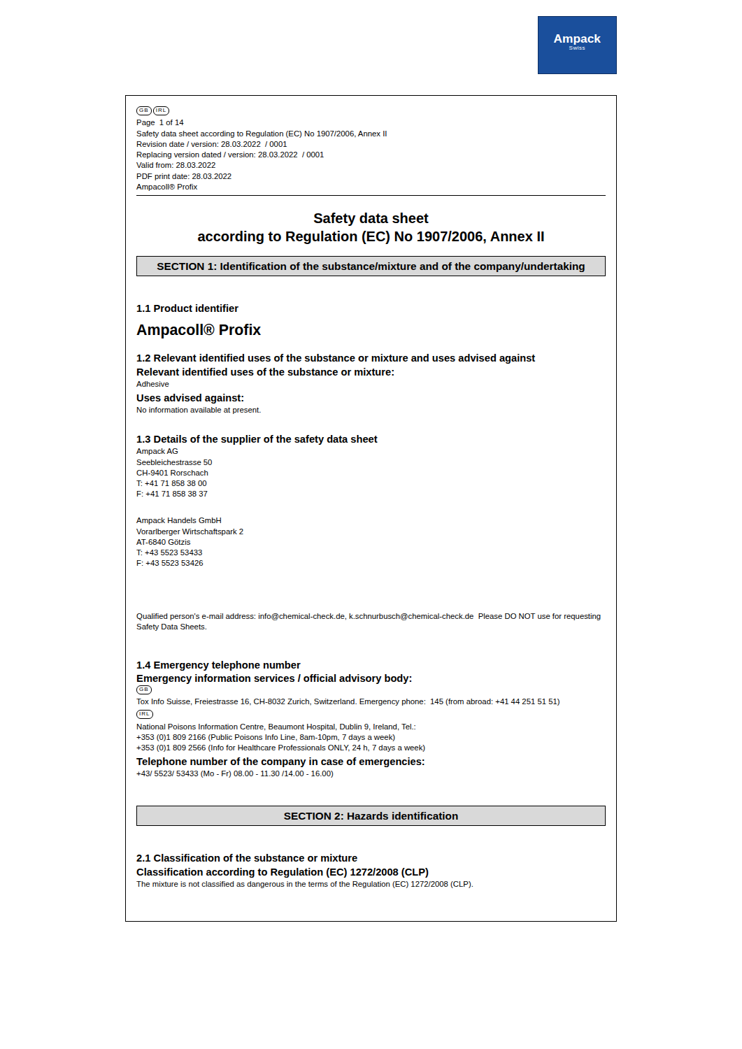Ampack Swiss
GB IRL
Page 1 of 14
Safety data sheet according to Regulation (EC) No 1907/2006, Annex II
Revision date / version: 28.03.2022 / 0001
Replacing version dated / version: 28.03.2022 / 0001
Valid from: 28.03.2022
PDF print date: 28.03.2022
Ampacoll® Profix
Safety data sheet
according to Regulation (EC) No 1907/2006, Annex II
SECTION 1: Identification of the substance/mixture and of the company/undertaking
1.1 Product identifier
Ampacoll® Profix
1.2 Relevant identified uses of the substance or mixture and uses advised against
Relevant identified uses of the substance or mixture:
Adhesive
Uses advised against:
No information available at present.
1.3 Details of the supplier of the safety data sheet
Ampack AG
Seebleichestrasse 50
CH-9401 Rorschach
T: +41 71 858 38 00
F: +41 71 858 38 37
Ampack Handels GmbH
Vorarlberger Wirtschaftspark 2
AT-6840 Götzis
T: +43 5523 53433
F: +43 5523 53426
Qualified person's e-mail address: info@chemical-check.de, k.schnurbusch@chemical-check.de Please DO NOT use for requesting Safety Data Sheets.
1.4 Emergency telephone number
Emergency information services / official advisory body:
GB
Tox Info Suisse, Freiestrasse 16, CH-8032 Zurich, Switzerland. Emergency phone: 145 (from abroad: +41 44 251 51 51)
IRL
National Poisons Information Centre, Beaumont Hospital, Dublin 9, Ireland, Tel.:
+353 (0)1 809 2166 (Public Poisons Info Line, 8am-10pm, 7 days a week)
+353 (0)1 809 2566 (Info for Healthcare Professionals ONLY, 24 h, 7 days a week)
Telephone number of the company in case of emergencies:
+43/ 5523/ 53433 (Mo - Fr) 08.00 - 11.30 /14.00 - 16.00)
SECTION 2: Hazards identification
2.1 Classification of the substance or mixture
Classification according to Regulation (EC) 1272/2008 (CLP)
The mixture is not classified as dangerous in the terms of the Regulation (EC) 1272/2008 (CLP).